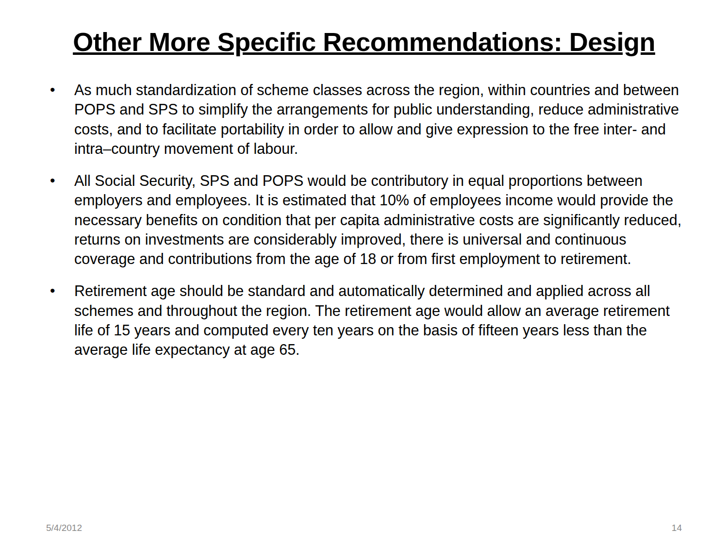Other More Specific Recommendations: Design
As much standardization of scheme classes across the region, within countries and between POPS and SPS to simplify the arrangements for public understanding, reduce administrative costs, and to facilitate portability in order to allow and give expression to the free inter- and intra–country movement of labour.
All Social Security, SPS and POPS would be contributory in equal proportions between employers and employees. It is estimated that 10% of employees income would provide the necessary benefits on condition that per capita administrative costs are significantly reduced, returns on investments are considerably improved, there is universal and continuous coverage and contributions from the age of 18 or from first employment to retirement.
Retirement age should be standard and automatically determined and applied across all schemes and throughout the region. The retirement age would allow an average retirement life of 15 years and computed every ten years on the basis of fifteen years less than the average life expectancy at age 65.
5/4/2012 14